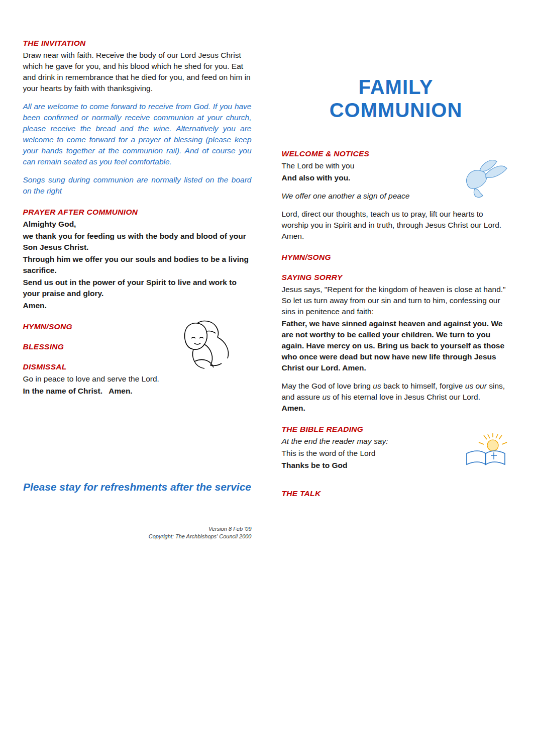THE INVITATION
Draw near with faith. Receive the body of our Lord Jesus Christ which he gave for you, and his blood which he shed for you. Eat and drink in remembrance that he died for you, and feed on him in your hearts by faith with thanksgiving.
All are welcome to come forward to receive from God. If you have been confirmed or normally receive communion at your church, please receive the bread and the wine. Alternatively you are welcome to come forward for a prayer of blessing (please keep your hands together at the communion rail). And of course you can remain seated as you feel comfortable.
Songs sung during communion are normally listed on the board on the right
PRAYER AFTER COMMUNION
Almighty God,
we thank you for feeding us with the body and blood of your Son Jesus Christ.
Through him we offer you our souls and bodies to be a living sacrifice.
Send us out in the power of your Spirit to live and work to your praise and glory.
Amen.
HYMN/SONG
BLESSING
DISMISSAL
Go in peace to love and serve the Lord.
In the name of Christ. Amen.
Please stay for refreshments after the service
Version 8 Feb '09
Copyright: The Archbishops' Council 2000
FAMILY
COMMUNION
WELCOME & NOTICES
The Lord be with you
And also with you.
We offer one another a sign of peace
Lord, direct our thoughts, teach us to pray, lift our hearts to worship you in Spirit and in truth, through Jesus Christ our Lord. Amen.
HYMN/SONG
SAYING SORRY
Jesus says, "Repent for the kingdom of heaven is close at hand." So let us turn away from our sin and turn to him, confessing our sins in penitence and faith:
Father, we have sinned against heaven and against you. We are not worthy to be called your children. We turn to you again. Have mercy on us. Bring us back to yourself as those who once were dead but now have new life through Jesus Christ our Lord. Amen.
May the God of love bring us back to himself, forgive us our sins, and assure us of his eternal love in Jesus Christ our Lord. Amen.
THE BIBLE READING
At the end the reader may say:
This is the word of the Lord
Thanks be to God
THE TALK